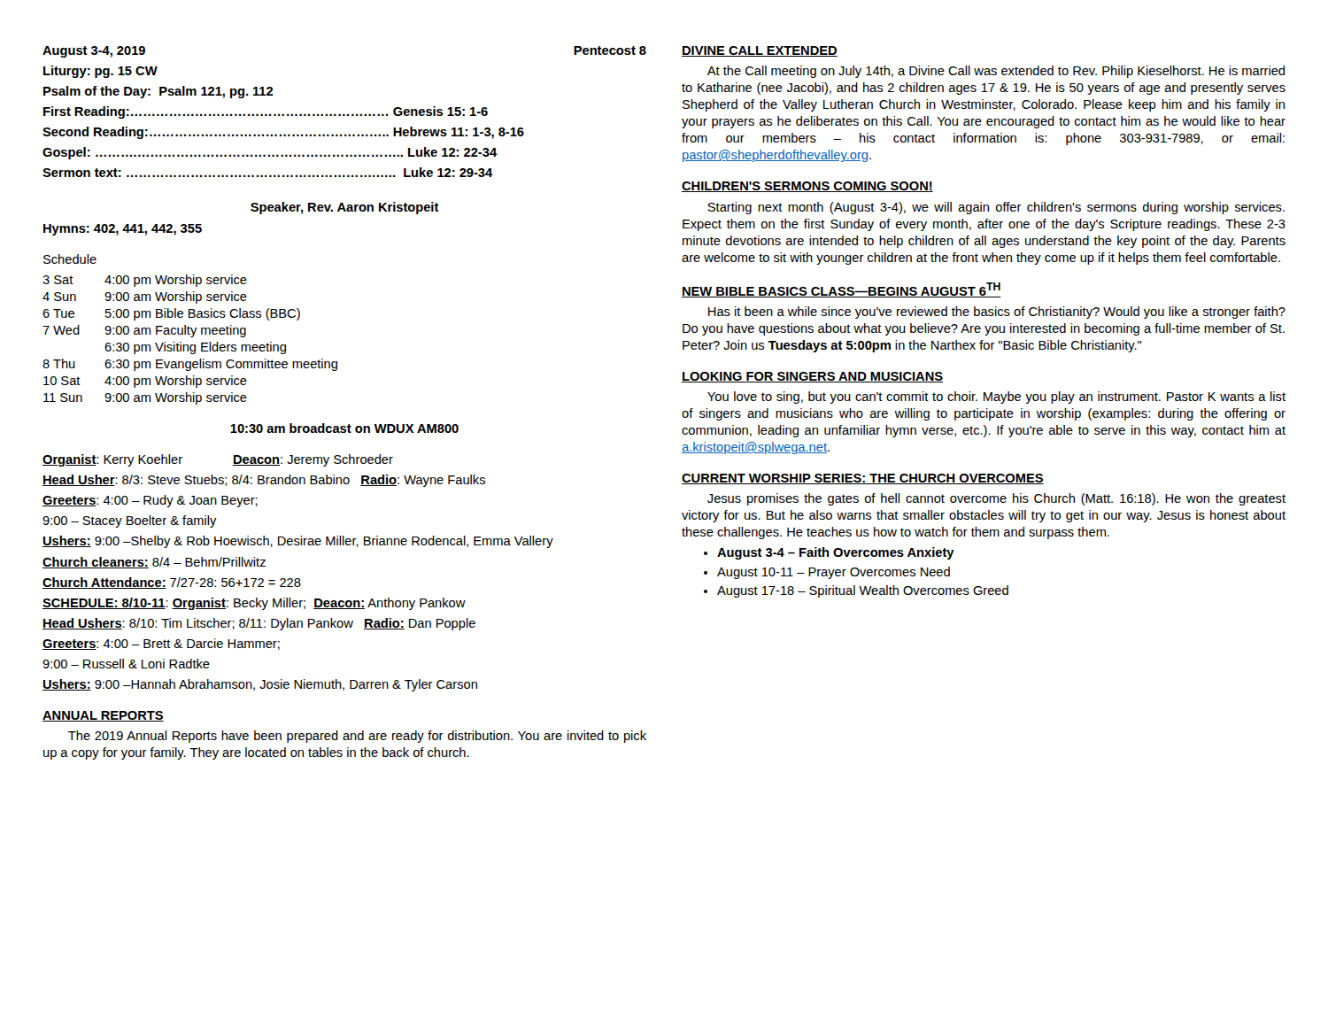August 3-4, 2019 Pentecost 8
Liturgy: pg. 15 CW
Psalm of the Day: Psalm 121, pg. 112
First Reading:…………………………………………………… Genesis 15: 1-6
Second Reading:……………………………………………….. Hebrews 11: 1-3, 8-16
Gospel: ……….…………………………………………………….. Luke 12: 22-34
Sermon text: ………………………………………………….….. Luke 12: 29-34
Speaker, Rev. Aaron Kristopeit
Hymns: 402, 441, 442, 355
Schedule
| 3 Sat | 4:00 pm Worship service |
| 4 Sun | 9:00 am Worship service |
| 6 Tue | 5:00 pm Bible Basics Class (BBC) |
| 7 Wed | 9:00 am Faculty meeting |
| | 6:30 pm Visiting Elders meeting |
| 8 Thu | 6:30 pm Evangelism Committee meeting |
| 10 Sat | 4:00 pm Worship service |
| 11 Sun | 9:00 am Worship service |
10:30 am broadcast on WDUX AM800
Organist: Kerry Koehler Deacon: Jeremy Schroeder
Head Usher: 8/3: Steve Stuebs; 8/4: Brandon Babino Radio: Wayne Faulks
Greeters: 4:00 – Rudy & Joan Beyer;
9:00 – Stacey Boelter & family
Ushers: 9:00 –Shelby & Rob Hoewisch, Desirae Miller, Brianne Rodencal, Emma Vallery
Church cleaners: 8/4 – Behm/Prillwitz
Church Attendance: 7/27-28: 56+172 = 228
SCHEDULE: 8/10-11: Organist: Becky Miller; Deacon: Anthony Pankow
Head Ushers: 8/10: Tim Litscher; 8/11: Dylan Pankow Radio: Dan Popple
Greeters: 4:00 – Brett & Darcie Hammer;
9:00 – Russell & Loni Radtke
Ushers: 9:00 –Hannah Abrahamson, Josie Niemuth, Darren & Tyler Carson
ANNUAL REPORTS
The 2019 Annual Reports have been prepared and are ready for distribution. You are invited to pick up a copy for your family. They are located on tables in the back of church.
DIVINE CALL EXTENDED
At the Call meeting on July 14th, a Divine Call was extended to Rev. Philip Kieselhorst. He is married to Katharine (nee Jacobi), and has 2 children ages 17 & 19. He is 50 years of age and presently serves Shepherd of the Valley Lutheran Church in Westminster, Colorado. Please keep him and his family in your prayers as he deliberates on this Call. You are encouraged to contact him as he would like to hear from our members – his contact information is: phone 303-931-7989, or email: pastor@shepherdofthevalley.org.
CHILDREN'S SERMONS COMING SOON!
Starting next month (August 3-4), we will again offer children's sermons during worship services. Expect them on the first Sunday of every month, after one of the day's Scripture readings. These 2-3 minute devotions are intended to help children of all ages understand the key point of the day. Parents are welcome to sit with younger children at the front when they come up if it helps them feel comfortable.
NEW BIBLE BASICS CLASS—BEGINS AUGUST 6TH
Has it been a while since you've reviewed the basics of Christianity? Would you like a stronger faith? Do you have questions about what you believe? Are you interested in becoming a full-time member of St. Peter? Join us Tuesdays at 5:00pm in the Narthex for "Basic Bible Christianity."
LOOKING FOR SINGERS AND MUSICIANS
You love to sing, but you can't commit to choir. Maybe you play an instrument. Pastor K wants a list of singers and musicians who are willing to participate in worship (examples: during the offering or communion, leading an unfamiliar hymn verse, etc.). If you're able to serve in this way, contact him at a.kristopeit@splwega.net.
CURRENT WORSHIP SERIES: THE CHURCH OVERCOMES
Jesus promises the gates of hell cannot overcome his Church (Matt. 16:18). He won the greatest victory for us. But he also warns that smaller obstacles will try to get in our way. Jesus is honest about these challenges. He teaches us how to watch for them and surpass them.
August 3-4 – Faith Overcomes Anxiety
August 10-11 – Prayer Overcomes Need
August 17-18 – Spiritual Wealth Overcomes Greed